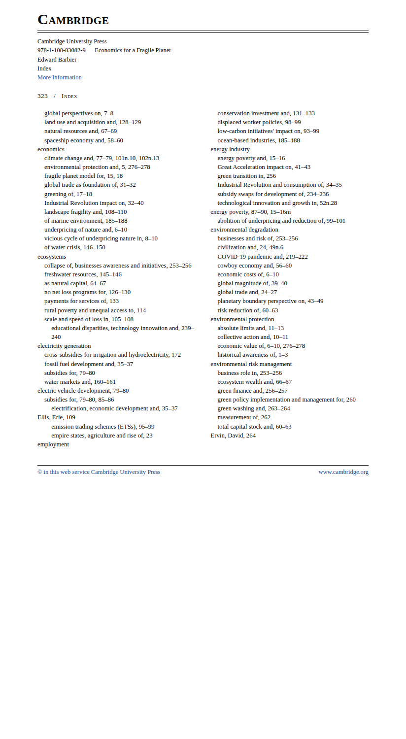Cambridge
Cambridge University Press
978-1-108-83082-9 — Economics for a Fragile Planet
Edward Barbier
Index
More Information
323/Index
global perspectives on, 7–8
land use and acquisition and, 128–129
natural resources and, 67–69
spaceship economy and, 58–60
economics
climate change and, 77–79, 101n.10, 102n.13
environmental protection and, 5, 276–278
fragile planet model for, 15, 18
global trade as foundation of, 31–32
greening of, 17–18
Industrial Revolution impact on, 32–40
landscape fragility and, 108–110
of marine environment, 185–188
underpricing of nature and, 6–10
vicious cycle of underpricing nature in, 8–10
of water crisis, 146–150
ecosystems
collapse of, businesses awareness and initiatives, 253–256
freshwater resources, 145–146
as natural capital, 64–67
no net loss programs for, 126–130
payments for services of, 133
rural poverty and unequal access to, 114
scale and speed of loss in, 105–108
educational disparities, technology innovation and, 239–240
electricity generation
cross-subsidies for irrigation and hydroelectricity, 172
fossil fuel development and, 35–37
subsidies for, 79–80
water markets and, 160–161
electric vehicle development, 79–80
subsidies for, 79–80, 85–86
electrification, economic development and, 35–37
Ellis, Erle, 109
emission trading schemes (ETSs), 95–99
empire states, agriculture and rise of, 23
employment
conservation investment and, 131–133
displaced worker policies, 98–99
low-carbon initiatives' impact on, 93–99
ocean-based industries, 185–188
energy industry
energy poverty and, 15–16
Great Acceleration impact on, 41–43
green transition in, 256
Industrial Revolution and consumption of, 34–35
subsidy swaps for development of, 234–236
technological innovation and growth in, 52n.28
energy poverty, 87–90, 15–16m
abolition of underpricing and reduction of, 99–101
environmental degradation
businesses and risk of, 253–256
civilization and, 24, 49n.6
COVID-19 pandemic and, 219–222
cowboy economy and, 56–60
economic costs of, 6–10
global magnitude of, 39–40
global trade and, 24–27
planetary boundary perspective on, 43–49
risk reduction of, 60–63
environmental protection
absolute limits and, 11–13
collective action and, 10–11
economic value of, 6–10, 276–278
historical awareness of, 1–3
environmental risk management
business role in, 253–256
ecosystem wealth and, 66–67
green finance and, 256–257
green policy implementation and management for, 260
green washing and, 263–264
measurement of, 262
total capital stock and, 60–63
Ervin, David, 264
© in this web service Cambridge University Press www.cambridge.org